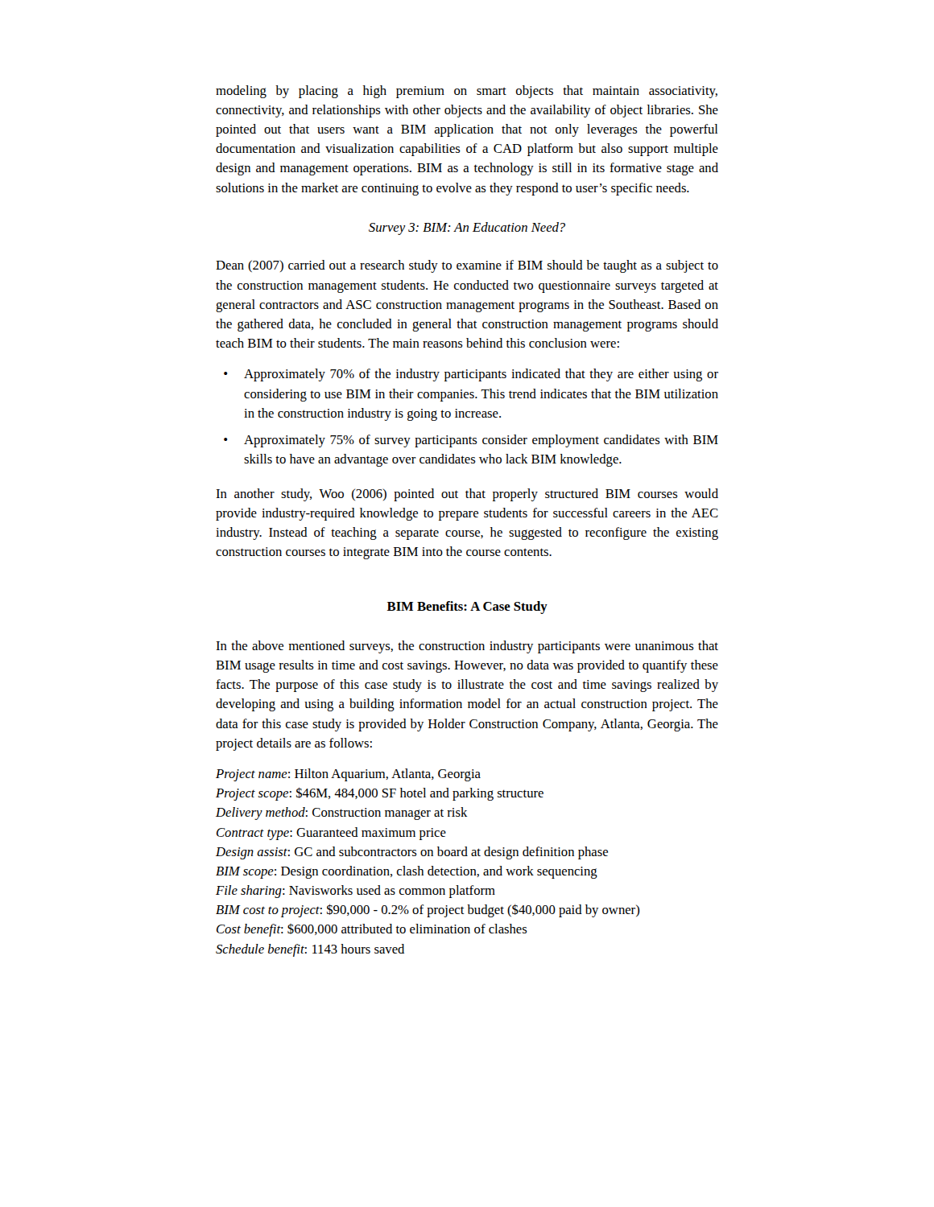modeling by placing a high premium on smart objects that maintain associativity, connectivity, and relationships with other objects and the availability of object libraries. She pointed out that users want a BIM application that not only leverages the powerful documentation and visualization capabilities of a CAD platform but also support multiple design and management operations. BIM as a technology is still in its formative stage and solutions in the market are continuing to evolve as they respond to user’s specific needs.
Survey 3: BIM: An Education Need?
Dean (2007) carried out a research study to examine if BIM should be taught as a subject to the construction management students. He conducted two questionnaire surveys targeted at general contractors and ASC construction management programs in the Southeast. Based on the gathered data, he concluded in general that construction management programs should teach BIM to their students. The main reasons behind this conclusion were:
Approximately 70% of the industry participants indicated that they are either using or considering to use BIM in their companies. This trend indicates that the BIM utilization in the construction industry is going to increase.
Approximately 75% of survey participants consider employment candidates with BIM skills to have an advantage over candidates who lack BIM knowledge.
In another study, Woo (2006) pointed out that properly structured BIM courses would provide industry-required knowledge to prepare students for successful careers in the AEC industry. Instead of teaching a separate course, he suggested to reconfigure the existing construction courses to integrate BIM into the course contents.
BIM Benefits: A Case Study
In the above mentioned surveys, the construction industry participants were unanimous that BIM usage results in time and cost savings. However, no data was provided to quantify these facts. The purpose of this case study is to illustrate the cost and time savings realized by developing and using a building information model for an actual construction project. The data for this case study is provided by Holder Construction Company, Atlanta, Georgia. The project details are as follows:
Project name: Hilton Aquarium, Atlanta, Georgia
Project scope: $46M, 484,000 SF hotel and parking structure
Delivery method: Construction manager at risk
Contract type: Guaranteed maximum price
Design assist: GC and subcontractors on board at design definition phase
BIM scope: Design coordination, clash detection, and work sequencing
File sharing: Navisworks used as common platform
BIM cost to project: $90,000 - 0.2% of project budget ($40,000 paid by owner)
Cost benefit: $600,000 attributed to elimination of clashes
Schedule benefit: 1143 hours saved